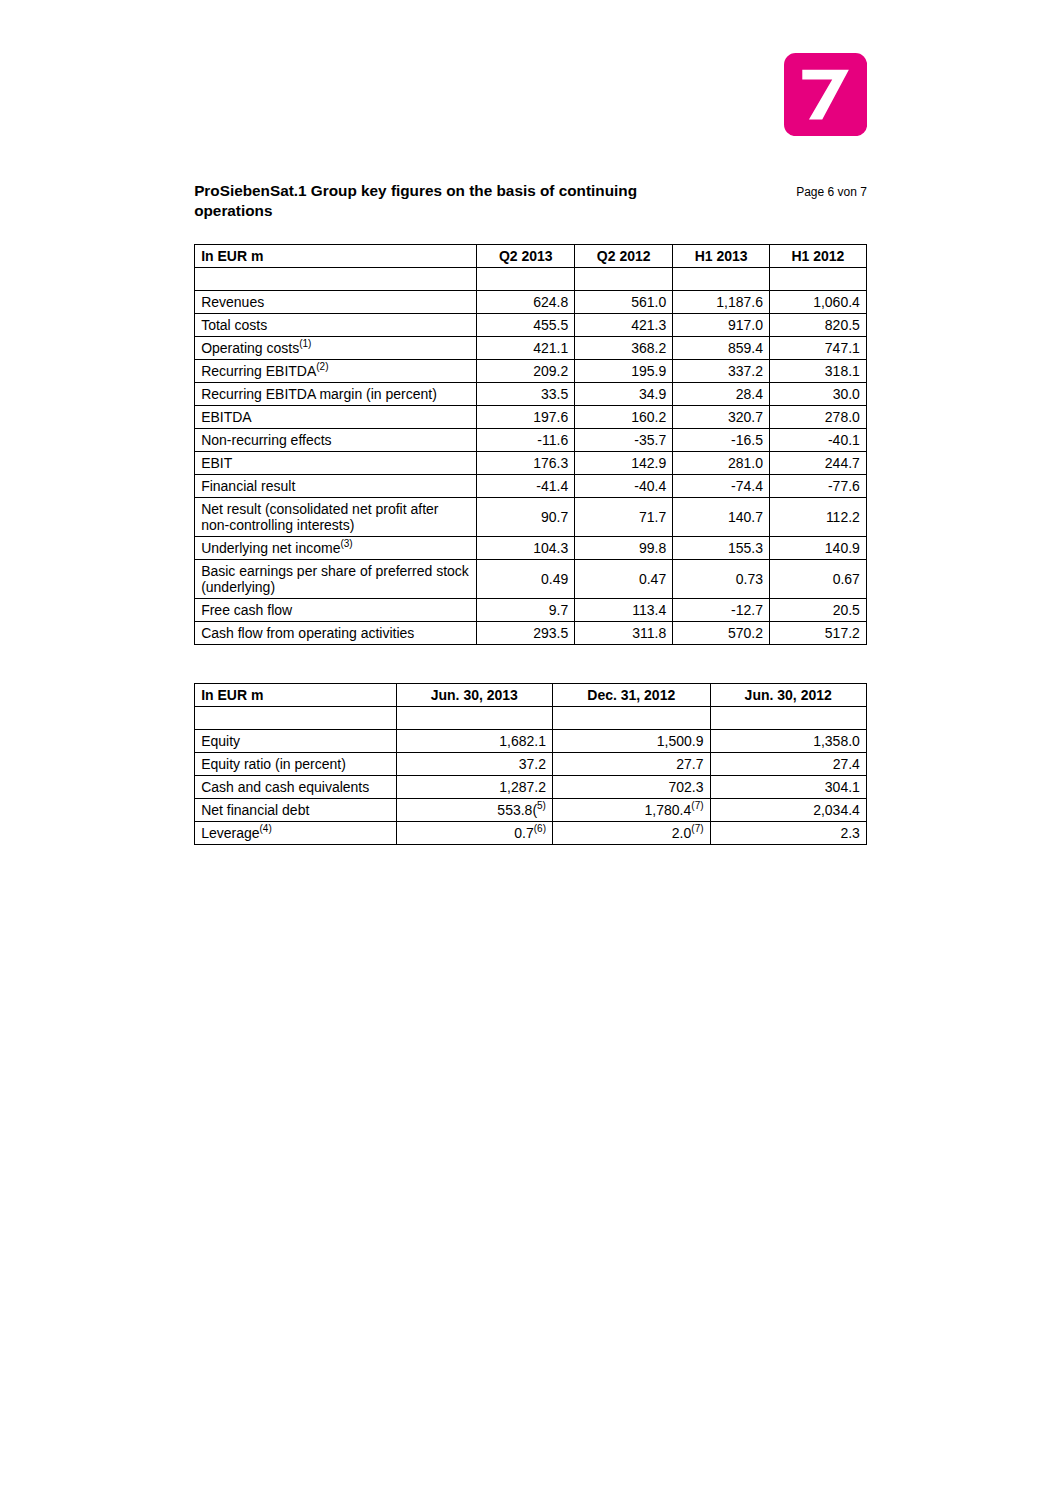ProSiebenSat.1 Group key figures on the basis of continuing operations
Page 6 von 7
| In EUR m | Q2 2013 | Q2 2012 | H1 2013 | H1 2012 |
| --- | --- | --- | --- | --- |
| Revenues | 624.8 | 561.0 | 1,187.6 | 1,060.4 |
| Total costs | 455.5 | 421.3 | 917.0 | 820.5 |
| Operating costs (1) | 421.1 | 368.2 | 859.4 | 747.1 |
| Recurring EBITDA (2) | 209.2 | 195.9 | 337.2 | 318.1 |
| Recurring EBITDA margin (in percent) | 33.5 | 34.9 | 28.4 | 30.0 |
| EBITDA | 197.6 | 160.2 | 320.7 | 278.0 |
| Non-recurring effects | -11.6 | -35.7 | -16.5 | -40.1 |
| EBIT | 176.3 | 142.9 | 281.0 | 244.7 |
| Financial result | -41.4 | -40.4 | -74.4 | -77.6 |
| Net result (consolidated net profit after non-controlling interests) | 90.7 | 71.7 | 140.7 | 112.2 |
| Underlying net income (3) | 104.3 | 99.8 | 155.3 | 140.9 |
| Basic earnings per share of preferred stock (underlying) | 0.49 | 0.47 | 0.73 | 0.67 |
| Free cash flow | 9.7 | 113.4 | -12.7 | 20.5 |
| Cash flow from operating activities | 293.5 | 311.8 | 570.2 | 517.2 |
| In EUR m | Jun. 30, 2013 | Dec. 31, 2012 | Jun. 30, 2012 |
| --- | --- | --- | --- |
| Equity | 1,682.1 | 1,500.9 | 1,358.0 |
| Equity ratio (in percent) | 37.2 | 27.7 | 27.4 |
| Cash and cash equivalents | 1,287.2 | 702.3 | 304.1 |
| Net financial debt | 553.8( 5) | 1,780.4 (7) | 2,034.4 |
| Leverage (4) | 0.7 (6) | 2.0 (7) | 2.3 |